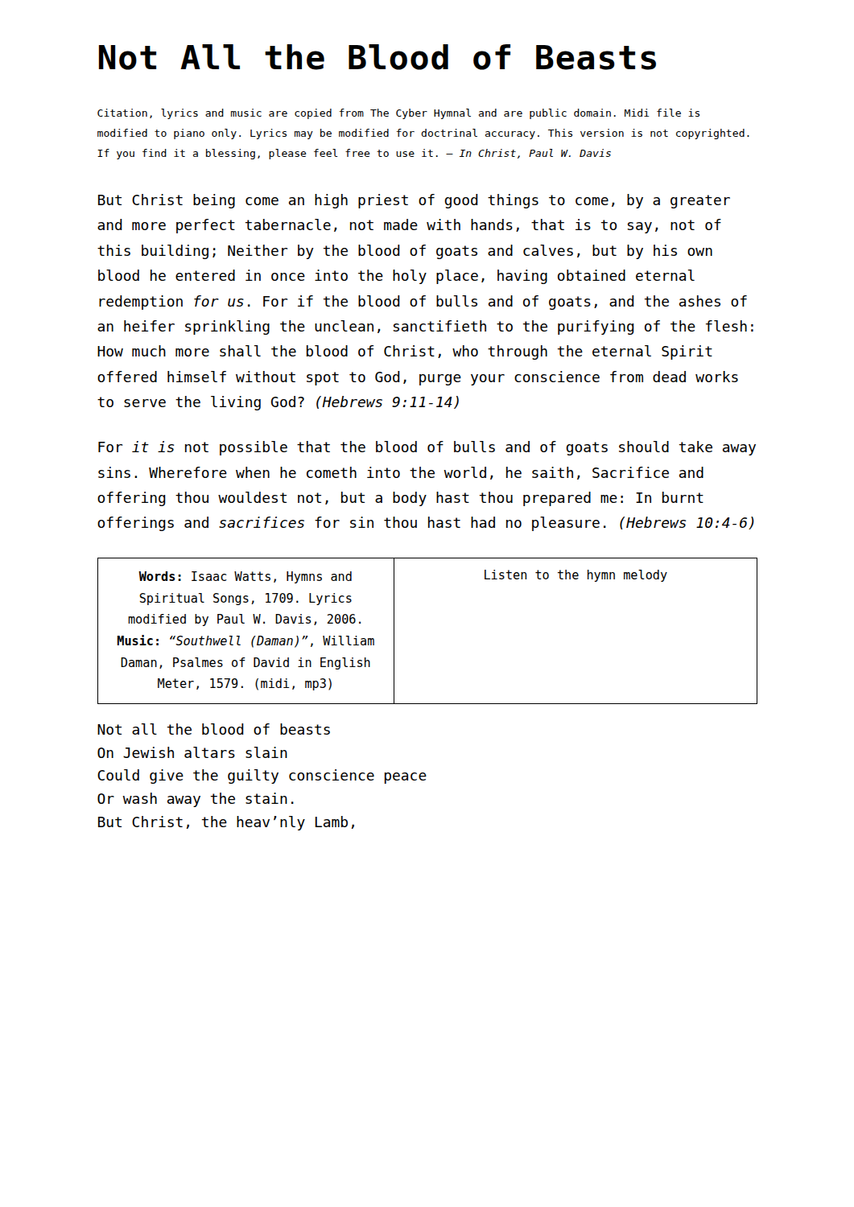Not All the Blood of Beasts
Citation, lyrics and music are copied from The Cyber Hymnal and are public domain. Midi file is modified to piano only. Lyrics may be modified for doctrinal accuracy. This version is not copyrighted. If you find it a blessing, please feel free to use it. — In Christ, Paul W. Davis
But Christ being come an high priest of good things to come, by a greater and more perfect tabernacle, not made with hands, that is to say, not of this building; Neither by the blood of goats and calves, but by his own blood he entered in once into the holy place, having obtained eternal redemption for us. For if the blood of bulls and of goats, and the ashes of an heifer sprinkling the unclean, sanctifieth to the purifying of the flesh: How much more shall the blood of Christ, who through the eternal Spirit offered himself without spot to God, purge your conscience from dead works to serve the living God? (Hebrews 9:11-14)
For it is not possible that the blood of bulls and of goats should take away sins. Wherefore when he cometh into the world, he saith, Sacrifice and offering thou wouldest not, but a body hast thou prepared me: In burnt offerings and sacrifices for sin thou hast had no pleasure. (Hebrews 10:4-6)
| Words: Isaac Watts, Hymns and Spiritual Songs, 1709. Lyrics modified by Paul W. Davis, 2006. Music: “Southwell (Daman)” , William Daman, Psalmes of David in English Meter, 1579. (midi, mp3) | Listen to the hymn melody |
Not all the blood of beasts On Jewish altars slain Could give the guilty conscience peace Or wash away the stain. But Christ, the heav’nly Lamb,